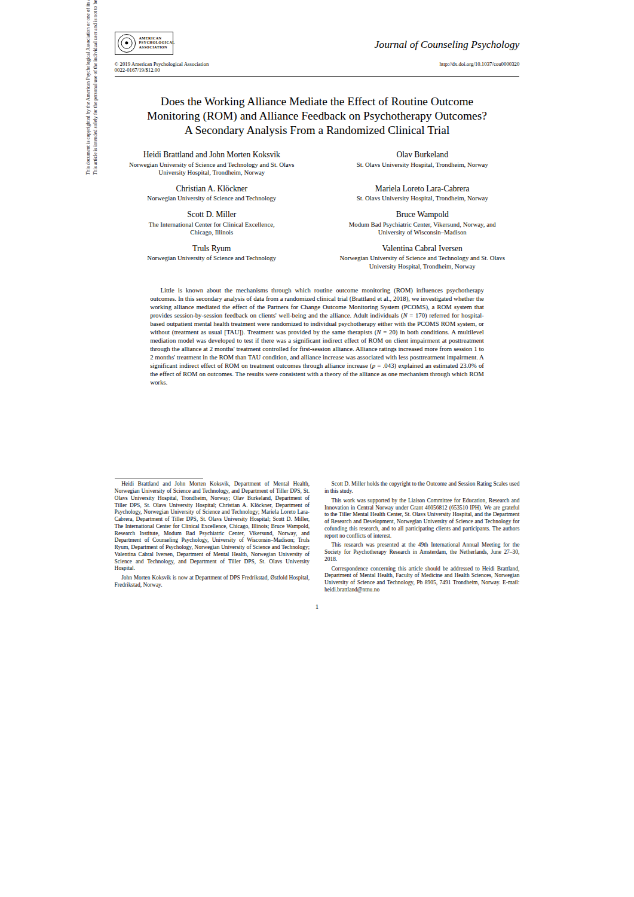This document is copyrighted by the American Psychological Association or one of its allied publishers. This article is intended solely for the personal use of the individual user and is not to be disseminated broadly.
American
Psychological
Association
Journal of Counseling Psychology
© 2019 American Psychological Association
0022-0167/19/$12.00
http://dx.doi.org/10.1037/cou0000320
Does the Working Alliance Mediate the Effect of Routine Outcome
Monitoring (ROM) and Alliance Feedback on Psychotherapy Outcomes?
A Secondary Analysis From a Randomized Clinical Trial
Heidi Brattland and John Morten Koksvik
Norwegian University of Science and Technology and St. Olavs
University Hospital, Trondheim, Norway
Olav Burkeland
St. Olavs University Hospital, Trondheim, Norway
Christian A. Klöckner
Norwegian University of Science and Technology
Mariela Loreto Lara-Cabrera
St. Olavs University Hospital, Trondheim, Norway
Scott D. Miller
The International Center for Clinical Excellence,
Chicago, Illinois
Bruce Wampold
Modum Bad Psychiatric Center, Vikersund, Norway, and
University of Wisconsin–Madison
Truls Ryum
Norwegian University of Science and Technology
Valentina Cabral Iversen
Norwegian University of Science and Technology and St. Olavs
University Hospital, Trondheim, Norway
Little is known about the mechanisms through which routine outcome monitoring (ROM) influences psychotherapy outcomes. In this secondary analysis of data from a randomized clinical trial (Brattland et al., 2018), we investigated whether the working alliance mediated the effect of the Partners for Change Outcome Monitoring System (PCOMS), a ROM system that provides session-by-session feedback on clients' well-being and the alliance. Adult individuals (N = 170) referred for hospital-based outpatient mental health treatment were randomized to individual psychotherapy either with the PCOMS ROM system, or without (treatment as usual [TAU]). Treatment was provided by the same therapists (N = 20) in both conditions. A multilevel mediation model was developed to test if there was a significant indirect effect of ROM on client impairment at posttreatment through the alliance at 2 months' treatment controlled for first-session alliance. Alliance ratings increased more from session 1 to 2 months' treatment in the ROM than TAU condition, and alliance increase was associated with less posttreatment impairment. A significant indirect effect of ROM on treatment outcomes through alliance increase (p = .043) explained an estimated 23.0% of the effect of ROM on outcomes. The results were consistent with a theory of the alliance as one mechanism through which ROM works.
Heidi Brattland and John Morten Koksvik, Department of Mental Health, Norwegian University of Science and Technology, and Department of Tiller DPS, St. Olavs University Hospital, Trondheim, Norway; Olav Burkeland, Department of Tiller DPS, St. Olavs University Hospital; Christian A. Klöckner, Department of Psychology, Norwegian University of Science and Technology; Mariela Loreto Lara-Cabrera, Department of Tiller DPS, St. Olavs University Hospital; Scott D. Miller, The International Center for Clinical Excellence, Chicago, Illinois; Bruce Wampold, Research Institute, Modum Bad Psychiatric Center, Vikersund, Norway, and Department of Counseling Psychology, University of Wisconsin–Madison; Truls Ryum, Department of Psychology, Norwegian University of Science and Technology; Valentina Cabral Iversen, Department of Mental Health, Norwegian University of Science and Technology, and Department of Tiller DPS, St. Olavs University Hospital.
John Morten Koksvik is now at Department of DPS Fredrikstad, Østfold Hospital, Fredrikstad, Norway.
Scott D. Miller holds the copyright to the Outcome and Session Rating Scales used in this study.
This work was supported by the Liaison Committee for Education, Research and Innovation in Central Norway under Grant 46056812 (653510 IPH). We are grateful to the Tiller Mental Health Center, St. Olavs University Hospital, and the Department of Research and Development, Norwegian University of Science and Technology for cofunding this research, and to all participating clients and participants. The authors report no conflicts of interest.
This research was presented at the 49th International Annual Meeting for the Society for Psychotherapy Research in Amsterdam, the Netherlands, June 27–30, 2018.
Correspondence concerning this article should be addressed to Heidi Brattland, Department of Mental Health, Faculty of Medicine and Health Sciences, Norwegian University of Science and Technology, Pb 8905, 7491 Trondheim, Norway. E-mail: heidi.brattland@ntnu.no
1